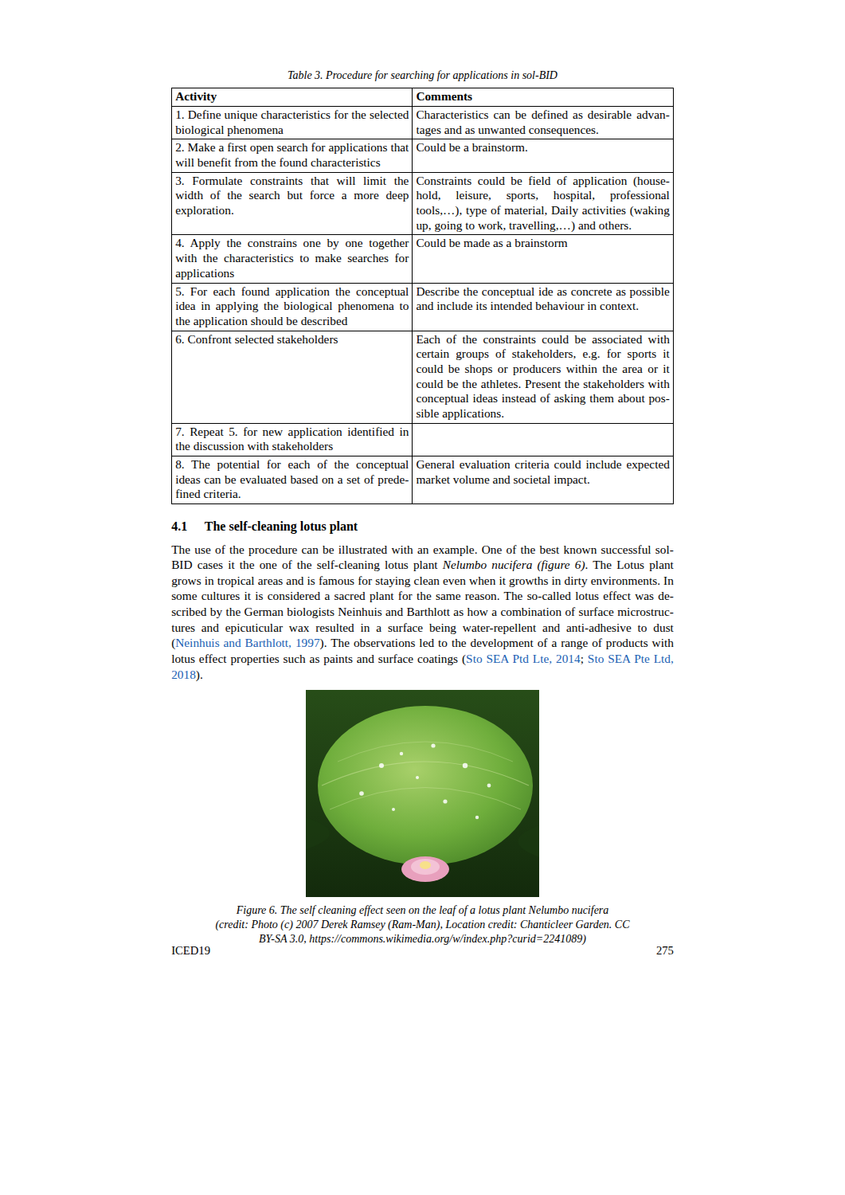Table 3. Procedure for searching for applications in sol-BID
| Activity | Comments |
| --- | --- |
| 1. Define unique characteristics for the selected biological phenomena | Characteristics can be defined as desirable advantages and as unwanted consequences. |
| 2. Make a first open search for applications that will benefit from the found characteristics | Could be a brainstorm. |
| 3. Formulate constraints that will limit the width of the search but force a more deep exploration. | Constraints could be field of application (household, leisure, sports, hospital, professional tools,…), type of material, Daily activities (waking up, going to work, travelling,…) and others. |
| 4. Apply the constrains one by one together with the characteristics to make searches for applications | Could be made as a brainstorm |
| 5. For each found application the conceptual idea in applying the biological phenomena to the application should be described | Describe the conceptual ide as concrete as possible and include its intended behaviour in context. |
| 6. Confront selected stakeholders | Each of the constraints could be associated with certain groups of stakeholders, e.g. for sports it could be shops or producers within the area or it could be the athletes. Present the stakeholders with conceptual ideas instead of asking them about possible applications. |
| 7. Repeat 5. for new application identified in the discussion with stakeholders | |
| 8. The potential for each of the conceptual ideas can be evaluated based on a set of predefined criteria. | General evaluation criteria could include expected market volume and societal impact. |
4.1 The self-cleaning lotus plant
The use of the procedure can be illustrated with an example. One of the best known successful sol-BID cases it the one of the self-cleaning lotus plant Nelumbo nucifera (figure 6). The Lotus plant grows in tropical areas and is famous for staying clean even when it growths in dirty environments. In some cultures it is considered a sacred plant for the same reason. The so-called lotus effect was described by the German biologists Neinhuis and Barthlott as how a combination of surface microstructures and epicuticular wax resulted in a surface being water-repellent and anti-adhesive to dust (Neinhuis and Barthlott, 1997). The observations led to the development of a range of products with lotus effect properties such as paints and surface coatings (Sto SEA Ptd Lte, 2014; Sto SEA Pte Ltd, 2018).
Figure 6. The self cleaning effect seen on the leaf of a lotus plant Nelumbo nucifera
(credit: Photo (c) 2007 Derek Ramsey (Ram-Man), Location credit: Chanticleer Garden. CC
BY-SA 3.0, https://commons.wikimedia.org/w/index.php?curid=2241089)
ICED19
275